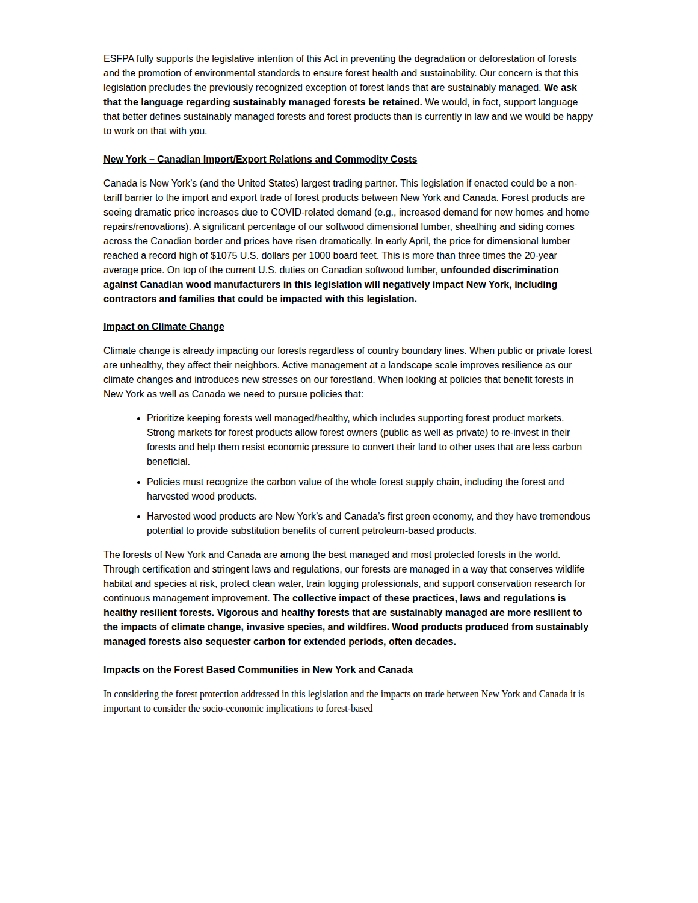ESFPA fully supports the legislative intention of this Act in preventing the degradation or deforestation of forests and the promotion of environmental standards to ensure forest health and sustainability. Our concern is that this legislation precludes the previously recognized exception of forest lands that are sustainably managed. We ask that the language regarding sustainably managed forests be retained. We would, in fact, support language that better defines sustainably managed forests and forest products than is currently in law and we would be happy to work on that with you.
New York – Canadian Import/Export Relations and Commodity Costs
Canada is New York’s (and the United States) largest trading partner. This legislation if enacted could be a non-tariff barrier to the import and export trade of forest products between New York and Canada. Forest products are seeing dramatic price increases due to COVID-related demand (e.g., increased demand for new homes and home repairs/renovations). A significant percentage of our softwood dimensional lumber, sheathing and siding comes across the Canadian border and prices have risen dramatically. In early April, the price for dimensional lumber reached a record high of $1075 U.S. dollars per 1000 board feet. This is more than three times the 20-year average price. On top of the current U.S. duties on Canadian softwood lumber, unfounded discrimination against Canadian wood manufacturers in this legislation will negatively impact New York, including contractors and families that could be impacted with this legislation.
Impact on Climate Change
Climate change is already impacting our forests regardless of country boundary lines. When public or private forest are unhealthy, they affect their neighbors. Active management at a landscape scale improves resilience as our climate changes and introduces new stresses on our forestland. When looking at policies that benefit forests in New York as well as Canada we need to pursue policies that:
Prioritize keeping forests well managed/healthy, which includes supporting forest product markets. Strong markets for forest products allow forest owners (public as well as private) to re-invest in their forests and help them resist economic pressure to convert their land to other uses that are less carbon beneficial.
Policies must recognize the carbon value of the whole forest supply chain, including the forest and harvested wood products.
Harvested wood products are New York’s and Canada’s first green economy, and they have tremendous potential to provide substitution benefits of current petroleum-based products.
The forests of New York and Canada are among the best managed and most protected forests in the world. Through certification and stringent laws and regulations, our forests are managed in a way that conserves wildlife habitat and species at risk, protect clean water, train logging professionals, and support conservation research for continuous management improvement. The collective impact of these practices, laws and regulations is healthy resilient forests. Vigorous and healthy forests that are sustainably managed are more resilient to the impacts of climate change, invasive species, and wildfires. Wood products produced from sustainably managed forests also sequester carbon for extended periods, often decades.
Impacts on the Forest Based Communities in New York and Canada
In considering the forest protection addressed in this legislation and the impacts on trade between New York and Canada it is important to consider the socio-economic implications to forest-based